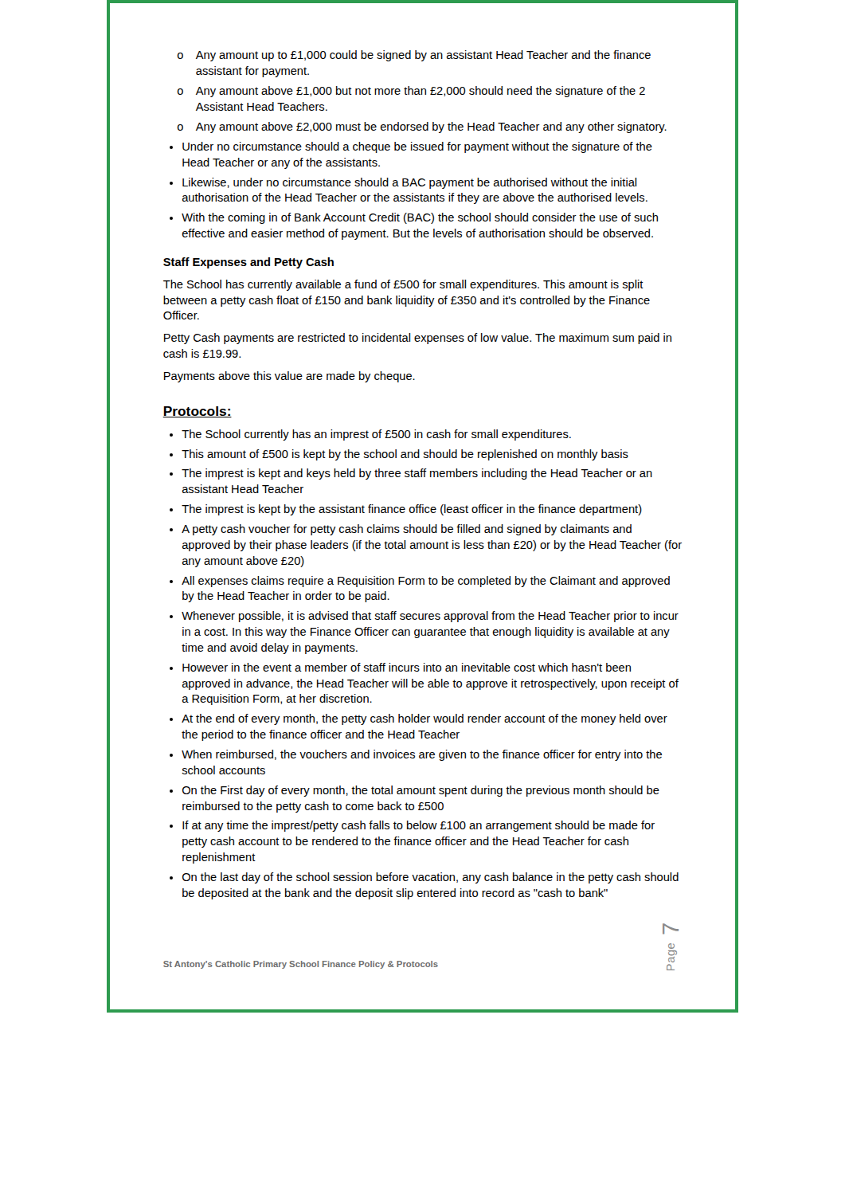Any amount up to £1,000 could be signed by an assistant Head Teacher and the finance assistant for payment.
Any amount above £1,000 but not more than £2,000 should need the signature of the 2 Assistant Head Teachers.
Any amount above £2,000 must be endorsed by the Head Teacher and any other signatory.
Under no circumstance should a cheque be issued for payment without the signature of the Head Teacher or any of the assistants.
Likewise, under no circumstance should a BAC payment be authorised without the initial authorisation of the Head Teacher or the assistants if they are above the authorised levels.
With the coming in of Bank Account Credit (BAC) the school should consider the use of such effective and easier method of payment. But the levels of authorisation should be observed.
Staff Expenses and Petty Cash
The School has currently available a fund of £500 for small expenditures. This amount is split between a petty cash float of £150 and bank liquidity of £350 and it's controlled by the Finance Officer.
Petty Cash payments are restricted to incidental expenses of low value. The maximum sum paid in cash is £19.99.
Payments above this value are made by cheque.
Protocols:
The School currently has an imprest of £500 in cash for small expenditures.
This amount of £500 is kept by the school and should be replenished on monthly basis
The imprest is kept and keys held by three staff members including the Head Teacher or an assistant Head Teacher
The imprest is kept by the assistant finance office (least officer in the finance department)
A petty cash voucher for petty cash claims should be filled and signed by claimants and approved by their phase leaders (if the total amount is less than £20) or by the Head Teacher (for any amount above £20)
All expenses claims require a Requisition Form to be completed by the Claimant and approved by the Head Teacher in order to be paid.
Whenever possible, it is advised that staff secures approval from the Head Teacher prior to incur in a cost. In this way the Finance Officer can guarantee that enough liquidity is available at any time and avoid delay in payments.
However in the event a member of staff incurs into an inevitable cost which hasn't been approved in advance, the Head Teacher will be able to approve it retrospectively, upon receipt of a Requisition Form, at her discretion.
At the end of every month, the petty cash holder would render account of the money held over the period to the finance officer and the Head Teacher
When reimbursed, the vouchers and invoices are given to the finance officer for entry into the school accounts
On the First day of every month, the total amount spent during the previous month should be reimbursed to the petty cash to come back to £500
If at any time the imprest/petty cash falls to below £100 an arrangement should be made for petty cash account to be rendered to the finance officer and the Head Teacher for cash replenishment
On the last day of the school session before vacation, any cash balance in the petty cash should be deposited at the bank and the deposit slip entered into record as "cash to bank"
St Antony's Catholic Primary School Finance Policy & Protocols
Page 7